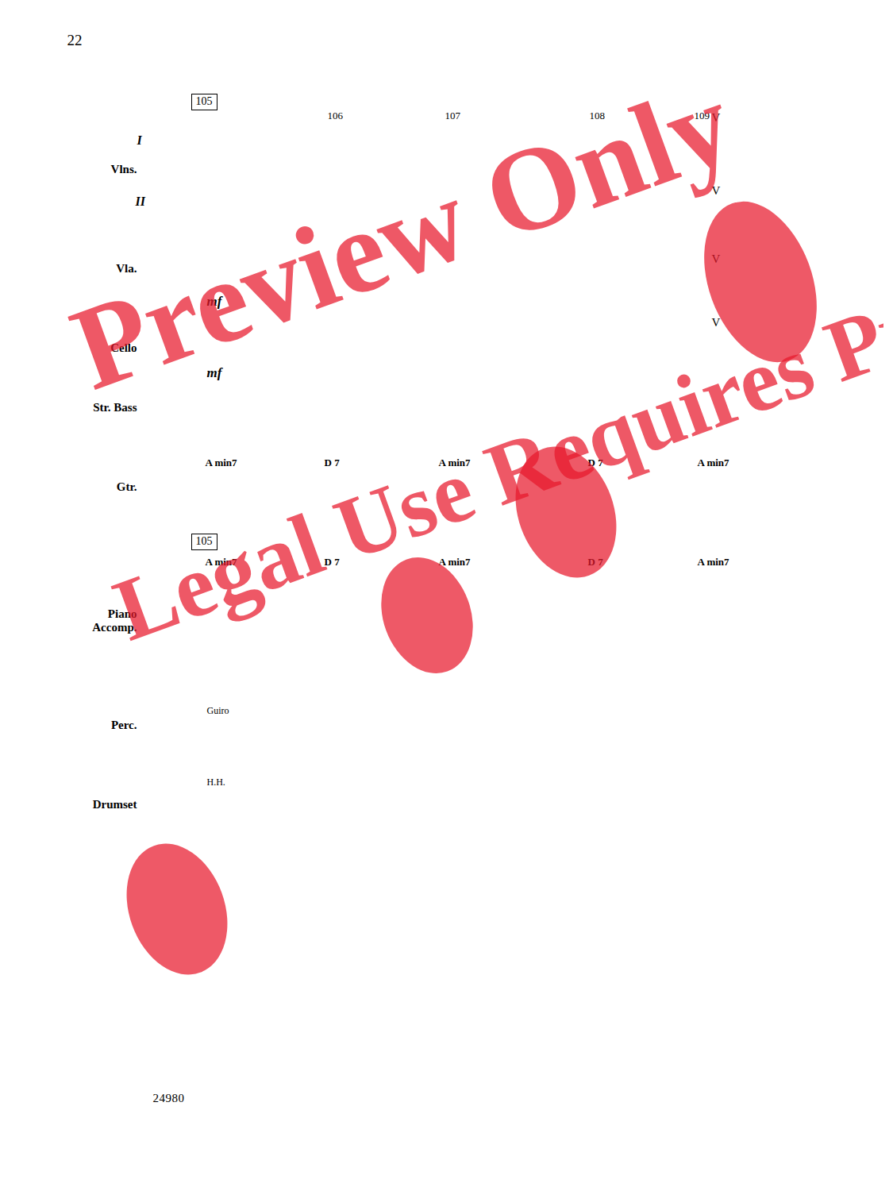22
Vlns.
I
II
Vla.
Cello
Str. Bass
Gtr.
Piano
Accomp.
Perc.
Drumset
105
106
107
108
109
105
mf
mf
A min7
D 7
A min7
D 7
A min7
A min7
D 7
A min7
D 7
A min7
Guiro
H.H.
V
V
V
V
Preview Only
Legal Use Requires Purchase
24980